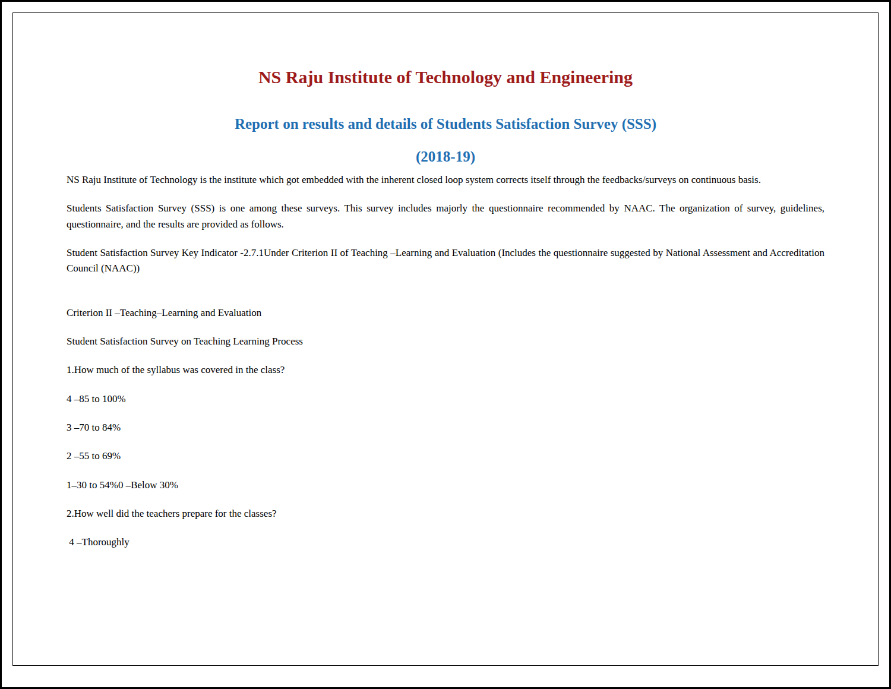NS Raju Institute of Technology and Engineering
Report on results and details of Students Satisfaction Survey (SSS) (2018-19)
NS Raju Institute of Technology is the institute which got embedded with the inherent closed loop system corrects itself through the feedbacks/surveys on continuous basis.
Students Satisfaction Survey (SSS) is one among these surveys. This survey includes majorly the questionnaire recommended by NAAC. The organization of survey, guidelines, questionnaire, and the results are provided as follows.
Student Satisfaction Survey Key Indicator -2.7.1Under Criterion II of Teaching –Learning and Evaluation (Includes the questionnaire suggested by National Assessment and Accreditation Council (NAAC))
Criterion II –Teaching–Learning and Evaluation
Student Satisfaction Survey on Teaching Learning Process
1.How much of the syllabus was covered in the class?
4 –85 to 100%
3 –70 to 84%
2 –55 to 69%
1–30 to 54%0 –Below 30%
2.How well did the teachers prepare for the classes?
4 –Thoroughly